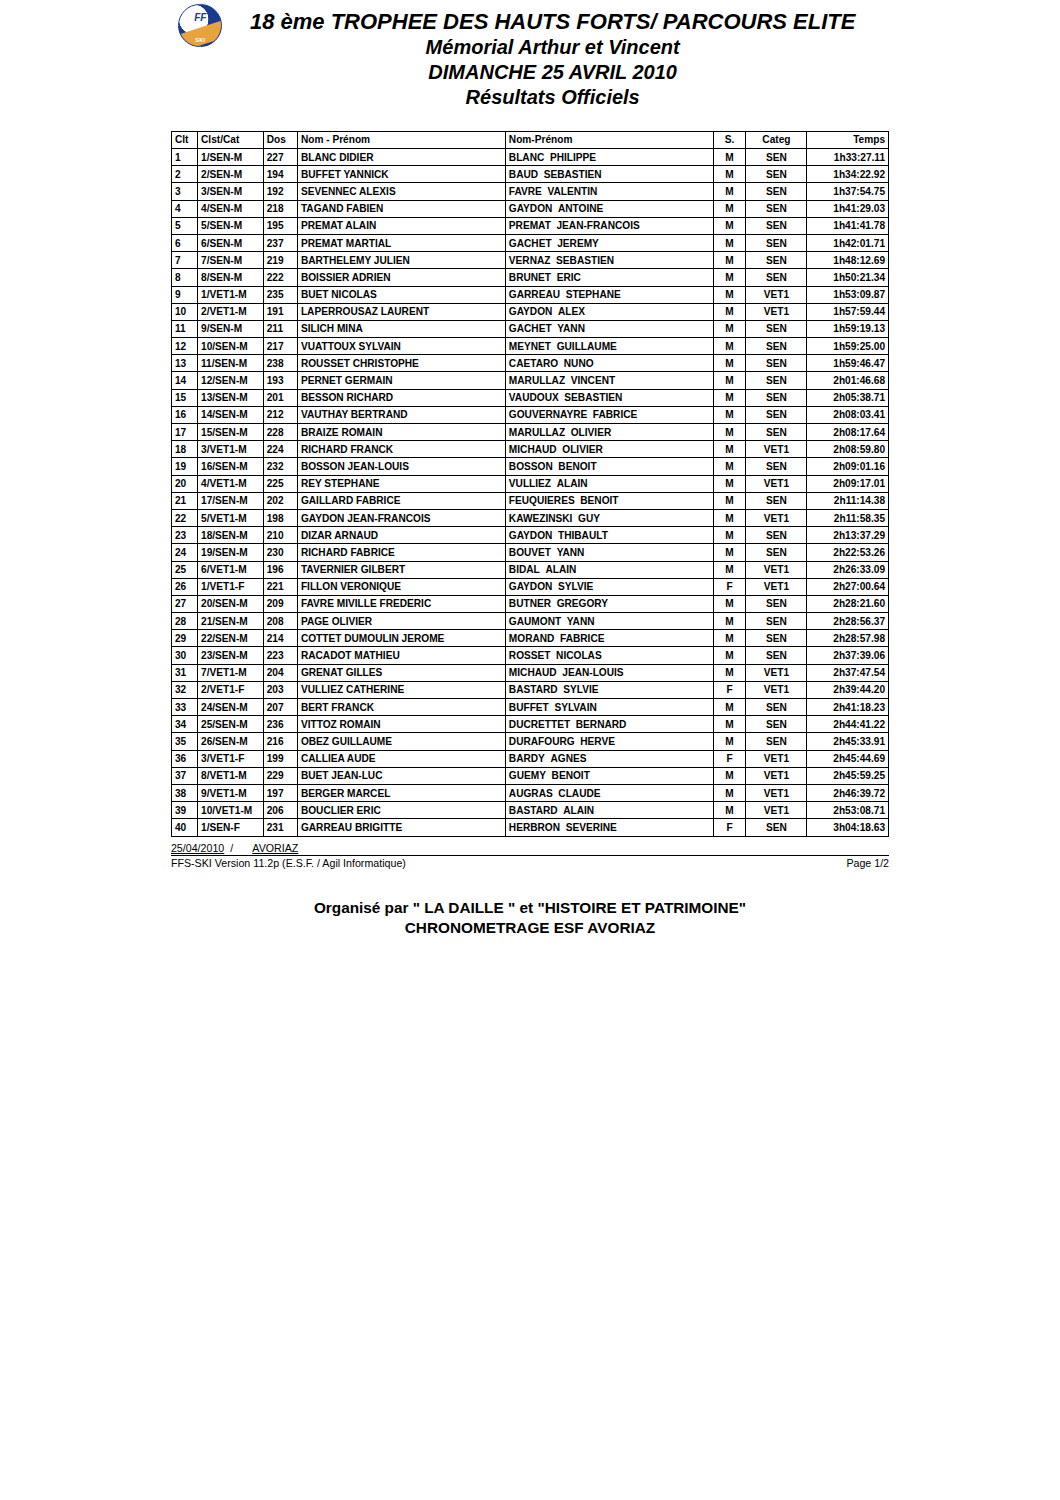FF
SKI
18 ème TROPHEE DES HAUTS FORTS/ PARCOURS ELITE
Mémorial Arthur et Vincent
DIMANCHE 25 AVRIL 2010
Résultats Officiels
| Clt | Clst/Cat | Dos | Nom - Prénom | Nom-Prénom | S. | Categ | Temps |
| --- | --- | --- | --- | --- | --- | --- | --- |
| 1 | 1/SEN-M | 227 | BLANC DIDIER | BLANC PHILIPPE | M | SEN | 1h33:27.11 |
| 2 | 2/SEN-M | 194 | BUFFET YANNICK | BAUD SEBASTIEN | M | SEN | 1h34:22.92 |
| 3 | 3/SEN-M | 192 | SEVENNEC ALEXIS | FAVRE VALENTIN | M | SEN | 1h37:54.75 |
| 4 | 4/SEN-M | 218 | TAGAND FABIEN | GAYDON ANTOINE | M | SEN | 1h41:29.03 |
| 5 | 5/SEN-M | 195 | PREMAT ALAIN | PREMAT JEAN-FRANCOIS | M | SEN | 1h41:41.78 |
| 6 | 6/SEN-M | 237 | PREMAT MARTIAL | GACHET JEREMY | M | SEN | 1h42:01.71 |
| 7 | 7/SEN-M | 219 | BARTHELEMY JULIEN | VERNAZ SEBASTIEN | M | SEN | 1h48:12.69 |
| 8 | 8/SEN-M | 222 | BOISSIER ADRIEN | BRUNET ERIC | M | SEN | 1h50:21.34 |
| 9 | 1/VET1-M | 235 | BUET NICOLAS | GARREAU STEPHANE | M | VET1 | 1h53:09.87 |
| 10 | 2/VET1-M | 191 | LAPERROUSAZ LAURENT | GAYDON ALEX | M | VET1 | 1h57:59.44 |
| 11 | 9/SEN-M | 211 | SILICH MINA | GACHET YANN | M | SEN | 1h59:19.13 |
| 12 | 10/SEN-M | 217 | VUATTOUX SYLVAIN | MEYNET GUILLAUME | M | SEN | 1h59:25.00 |
| 13 | 11/SEN-M | 238 | ROUSSET CHRISTOPHE | CAETARO NUNO | M | SEN | 1h59:46.47 |
| 14 | 12/SEN-M | 193 | PERNET GERMAIN | MARULLAZ VINCENT | M | SEN | 2h01:46.68 |
| 15 | 13/SEN-M | 201 | BESSON RICHARD | VAUDOUX SEBASTIEN | M | SEN | 2h05:38.71 |
| 16 | 14/SEN-M | 212 | VAUTHAY BERTRAND | GOUVERNAYRE FABRICE | M | SEN | 2h08:03.41 |
| 17 | 15/SEN-M | 228 | BRAIZE ROMAIN | MARULLAZ OLIVIER | M | SEN | 2h08:17.64 |
| 18 | 3/VET1-M | 224 | RICHARD FRANCK | MICHAUD OLIVIER | M | VET1 | 2h08:59.80 |
| 19 | 16/SEN-M | 232 | BOSSON JEAN-LOUIS | BOSSON BENOIT | M | SEN | 2h09:01.16 |
| 20 | 4/VET1-M | 225 | REY STEPHANE | VULLIEZ ALAIN | M | VET1 | 2h09:17.01 |
| 21 | 17/SEN-M | 202 | GAILLARD FABRICE | FEUQUIERES BENOIT | M | SEN | 2h11:14.38 |
| 22 | 5/VET1-M | 198 | GAYDON JEAN-FRANCOIS | KAWEZINSKI GUY | M | VET1 | 2h11:58.35 |
| 23 | 18/SEN-M | 210 | DIZAR ARNAUD | GAYDON THIBAULT | M | SEN | 2h13:37.29 |
| 24 | 19/SEN-M | 230 | RICHARD FABRICE | BOUVET YANN | M | SEN | 2h22:53.26 |
| 25 | 6/VET1-M | 196 | TAVERNIER GILBERT | BIDAL ALAIN | M | VET1 | 2h26:33.09 |
| 26 | 1/VET1-F | 221 | FILLON VERONIQUE | GAYDON SYLVIE | F | VET1 | 2h27:00.64 |
| 27 | 20/SEN-M | 209 | FAVRE MIVILLE FREDERIC | BUTNER GREGORY | M | SEN | 2h28:21.60 |
| 28 | 21/SEN-M | 208 | PAGE OLIVIER | GAUMONT YANN | M | SEN | 2h28:56.37 |
| 29 | 22/SEN-M | 214 | COTTET DUMOULIN JEROME | MORAND FABRICE | M | SEN | 2h28:57.98 |
| 30 | 23/SEN-M | 223 | RACADOT MATHIEU | ROSSET NICOLAS | M | SEN | 2h37:39.06 |
| 31 | 7/VET1-M | 204 | GRENAT GILLES | MICHAUD JEAN-LOUIS | M | VET1 | 2h37:47.54 |
| 32 | 2/VET1-F | 203 | VULLIEZ CATHERINE | BASTARD SYLVIE | F | VET1 | 2h39:44.20 |
| 33 | 24/SEN-M | 207 | BERT FRANCK | BUFFET SYLVAIN | M | SEN | 2h41:18.23 |
| 34 | 25/SEN-M | 236 | VITTOZ ROMAIN | DUCRETTET BERNARD | M | SEN | 2h44:41.22 |
| 35 | 26/SEN-M | 216 | OBEZ GUILLAUME | DURAFOURG HERVE | M | SEN | 2h45:33.91 |
| 36 | 3/VET1-F | 199 | CALLIEA AUDE | BARDY AGNES | F | VET1 | 2h45:44.69 |
| 37 | 8/VET1-M | 229 | BUET JEAN-LUC | GUEMY BENOIT | M | VET1 | 2h45:59.25 |
| 38 | 9/VET1-M | 197 | BERGER MARCEL | AUGRAS CLAUDE | M | VET1 | 2h46:39.72 |
| 39 | 10/VET1-M | 206 | BOUCLIER ERIC | BASTARD ALAIN | M | VET1 | 2h53:08.71 |
| 40 | 1/SEN-F | 231 | GARREAU BRIGITTE | HERBRON SEVERINE | F | SEN | 3h04:18.63 |
25/04/2010 / AVORIAZ
FFS-SKI Version 11.2p (E.S.F. / Agil Informatique) Page 1/2
Organisé par " LA DAILLE " et "HISTOIRE ET PATRIMOINE"
CHRONOMETRAGE ESF AVORIAZ